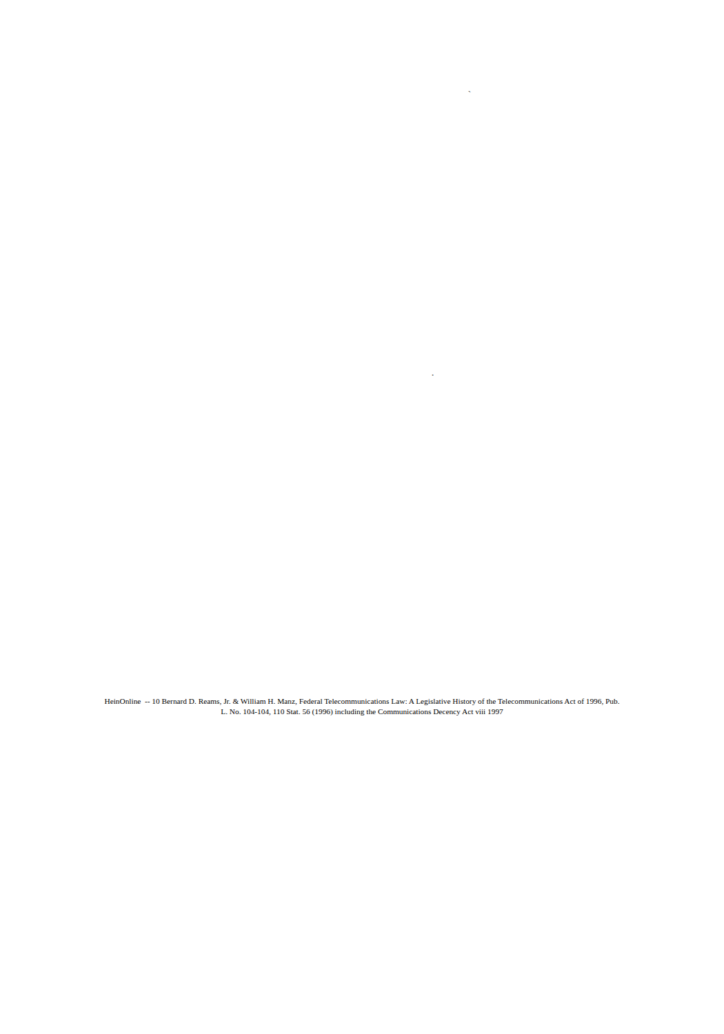` .
HeinOnline -- 10 Bernard D. Reams, Jr. & William H. Manz, Federal Telecommunications Law: A Legislative History of the Telecommunications Act of 1996, Pub. L. No. 104-104, 110 Stat. 56 (1996) including the Communications Decency Act viii 1997